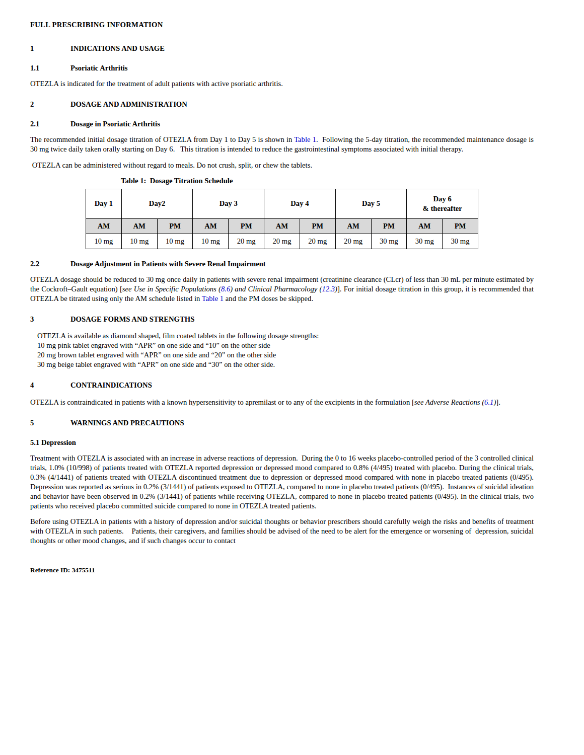FULL PRESCRIBING INFORMATION
1 INDICATIONS AND USAGE
1.1 Psoriatic Arthritis
OTEZLA is indicated for the treatment of adult patients with active psoriatic arthritis.
2 DOSAGE AND ADMINISTRATION
2.1 Dosage in Psoriatic Arthritis
The recommended initial dosage titration of OTEZLA from Day 1 to Day 5 is shown in Table 1. Following the 5-day titration, the recommended maintenance dosage is 30 mg twice daily taken orally starting on Day 6. This titration is intended to reduce the gastrointestinal symptoms associated with initial therapy.
OTEZLA can be administered without regard to meals. Do not crush, split, or chew the tablets.
Table 1: Dosage Titration Schedule
| Day 1 | Day2 | Day 3 | Day 4 | Day 5 | Day 6 & thereafter |
| --- | --- | --- | --- | --- | --- |
| AM | AM | PM | AM | PM | AM | PM | AM | PM | AM | PM |
| 10 mg | 10 mg | 10 mg | 10 mg | 20 mg | 20 mg | 20 mg | 20 mg | 30 mg | 30 mg | 30 mg |
2.2 Dosage Adjustment in Patients with Severe Renal Impairment
OTEZLA dosage should be reduced to 30 mg once daily in patients with severe renal impairment (creatinine clearance (CLcr) of less than 30 mL per minute estimated by the Cockroft–Gault equation) [see Use in Specific Populations (8.6) and Clinical Pharmacology (12.3)]. For initial dosage titration in this group, it is recommended that OTEZLA be titrated using only the AM schedule listed in Table 1 and the PM doses be skipped.
3 DOSAGE FORMS AND STRENGTHS
OTEZLA is available as diamond shaped, film coated tablets in the following dosage strengths:
10 mg pink tablet engraved with “APR” on one side and “10” on the other side
20 mg brown tablet engraved with “APR” on one side and “20” on the other side
30 mg beige tablet engraved with “APR” on one side and “30” on the other side.
4 CONTRAINDICATIONS
OTEZLA is contraindicated in patients with a known hypersensitivity to apremilast or to any of the excipients in the formulation [see Adverse Reactions (6.1)].
5 WARNINGS AND PRECAUTIONS
5.1 Depression
Treatment with OTEZLA is associated with an increase in adverse reactions of depression. During the 0 to 16 weeks placebo-controlled period of the 3 controlled clinical trials, 1.0% (10/998) of patients treated with OTEZLA reported depression or depressed mood compared to 0.8% (4/495) treated with placebo. During the clinical trials, 0.3% (4/1441) of patients treated with OTEZLA discontinued treatment due to depression or depressed mood compared with none in placebo treated patients (0/495). Depression was reported as serious in 0.2% (3/1441) of patients exposed to OTEZLA, compared to none in placebo treated patients (0/495). Instances of suicidal ideation and behavior have been observed in 0.2% (3/1441) of patients while receiving OTEZLA, compared to none in placebo treated patients (0/495). In the clinical trials, two patients who received placebo committed suicide compared to none in OTEZLA treated patients.
Before using OTEZLA in patients with a history of depression and/or suicidal thoughts or behavior prescribers should carefully weigh the risks and benefits of treatment with OTEZLA in such patients. Patients, their caregivers, and families should be advised of the need to be alert for the emergence or worsening of depression, suicidal thoughts or other mood changes, and if such changes occur to contact
Reference ID: 3475511